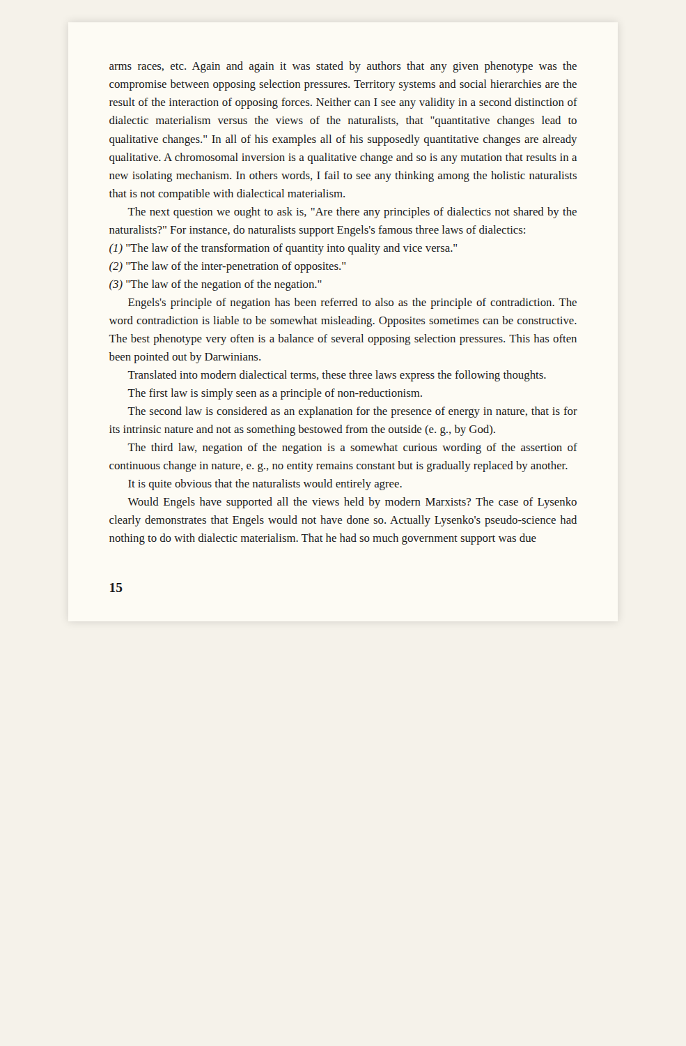arms races, etc. Again and again it was stated by authors that any given phenotype was the compromise between opposing selection pressures. Territory systems and social hierarchies are the result of the interaction of opposing forces. Neither can I see any validity in a second distinction of dialectic materialism versus the views of the naturalists, that "quantitative changes lead to qualitative changes." In all of his examples all of his supposedly quantitative changes are already qualitative. A chromosomal inversion is a qualitative change and so is any mutation that results in a new isolating mechanism. In others words, I fail to see any thinking among the holistic naturalists that is not compatible with dialectical materialism.
The next question we ought to ask is, "Are there any principles of dialectics not shared by the naturalists?" For instance, do naturalists support Engels's famous three laws of dialectics:
(1) "The law of the transformation of quantity into quality and vice versa."
(2) "The law of the inter-penetration of opposites."
(3) "The law of the negation of the negation."
Engels's principle of negation has been referred to also as the principle of contradiction. The word contradiction is liable to be somewhat misleading. Opposites sometimes can be constructive. The best phenotype very often is a balance of several opposing selection pressures. This has often been pointed out by Darwinians.
Translated into modern dialectical terms, these three laws express the following thoughts.
The first law is simply seen as a principle of non-reductionism.
The second law is considered as an explanation for the presence of energy in nature, that is for its intrinsic nature and not as something bestowed from the outside (e. g., by God).
The third law, negation of the negation is a somewhat curious wording of the assertion of continuous change in nature, e. g., no entity remains constant but is gradually replaced by another.
It is quite obvious that the naturalists would entirely agree.
Would Engels have supported all the views held by modern Marxists? The case of Lysenko clearly demonstrates that Engels would not have done so. Actually Lysenko's pseudo-science had nothing to do with dialectic materialism. That he had so much government support was due
15